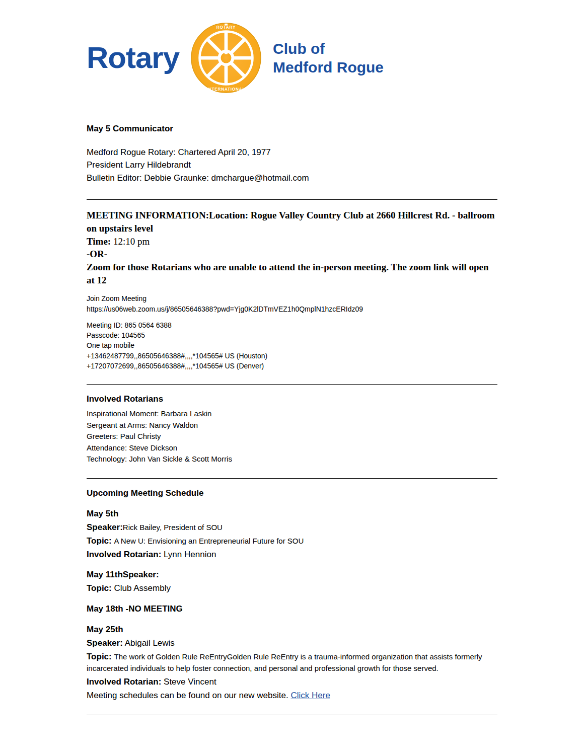Rotary
INTERNATIONAL ROTARY
Club of
Medford Rogue
May 5 Communicator
Medford Rogue Rotary: Chartered April 20, 1977
President Larry Hildebrandt
Bulletin Editor: Debbie Graunke: dmchargue@hotmail.com
MEETING INFORMATION:Location: Rogue Valley Country Club at 2660 Hillcrest Rd. - ballroom on upstairs level
Time: 12:10 pm
-OR-
Zoom for those Rotarians who are unable to attend the in-person meeting. The zoom link will open at 12
Join Zoom Meeting
https://us06web.zoom.us/j/86505646388?pwd=Yjg0K2lDTmVEZ1h0QmplN1hzcERIdz09 Meeting ID: 865 0564 6388
Passcode: 104565
One tap mobile
+13462487799,,86505646388#,,,,*104565# US (Houston)
+17207072699,,86505646388#,,,,*104565# US (Denver)
Involved Rotarians
Inspirational Moment: Barbara Laskin
Sergeant at Arms: Nancy Waldon
Greeters: Paul Christy
Attendance: Steve Dickson
Technology: John Van Sickle & Scott Morris
Upcoming Meeting Schedule
May 5th
Speaker: Rick Bailey, President of SOU
Topic: A New U: Envisioning an Entrepreneurial Future for SOU
Involved Rotarian: Lynn Hennion
May 11thSpeaker:
Topic: Club Assembly
May 18th -NO MEETING
May 25th
Speaker: Abigail Lewis
Topic: The work of Golden Rule ReEntryGolden Rule ReEntry is a trauma-informed organization that assists formerly incarcerated individuals to help foster connection, and personal and professional growth for those served.
Involved Rotarian: Steve Vincent
Meeting schedules can be found on our new website. Click Here